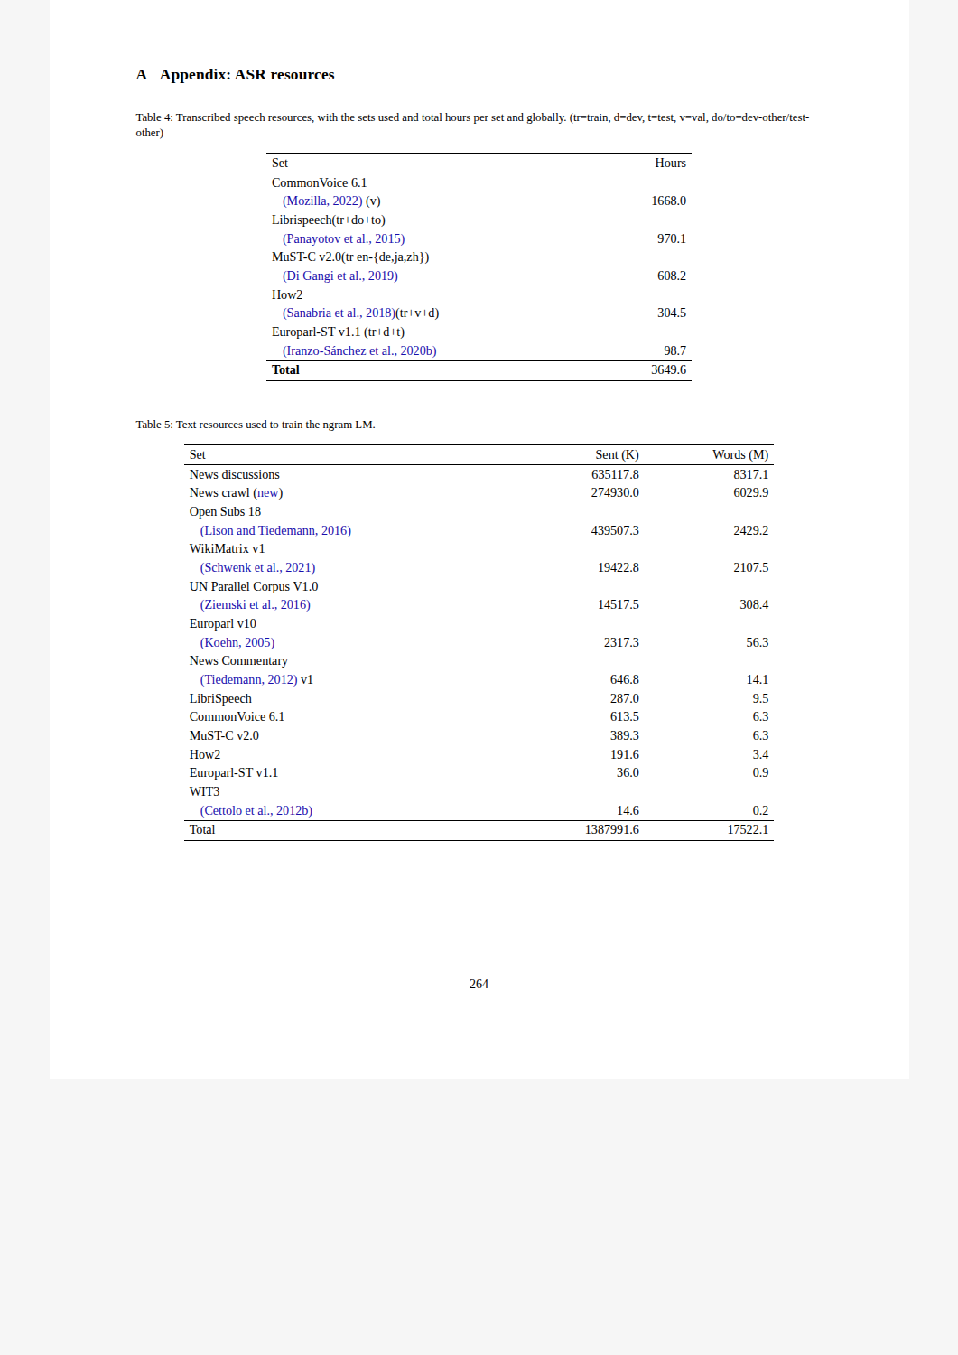A Appendix: ASR resources
Table 4: Transcribed speech resources, with the sets used and total hours per set and globally. (tr=train, d=dev, t=test, v=val, do/to=dev-other/test-other)
| Set | Hours |
| --- | --- |
| CommonVoice 6.1 | |
| (Mozilla, 2022) (v) | 1668.0 |
| Librispeech(tr+do+to) | |
| (Panayotov et al., 2015) | 970.1 |
| MuST-C v2.0(tr en-{de,ja,zh}) | |
| (Di Gangi et al., 2019) | 608.2 |
| How2 | |
| (Sanabria et al., 2018) (tr+v+d) | 304.5 |
| Europarl-ST v1.1 (tr+d+t) | |
| (Iranzo-Sánchez et al., 2020b) | 98.7 |
| Total | 3649.6 |
Table 5: Text resources used to train the ngram LM.
| Set | Sent (K) | Words (M) |
| --- | --- | --- |
| News discussions | 635117.8 | 8317.1 |
| News crawl ( new ) | 274930.0 | 6029.9 |
| Open Subs 18 | | |
| (Lison and Tiedemann, 2016) | 439507.3 | 2429.2 |
| WikiMatrix v1 | | |
| (Schwenk et al., 2021) | 19422.8 | 2107.5 |
| UN Parallel Corpus V1.0 | | |
| (Ziemski et al., 2016) | 14517.5 | 308.4 |
| Europarl v10 | | |
| (Koehn, 2005) | 2317.3 | 56.3 |
| News Commentary | | |
| (Tiedemann, 2012) v1 | 646.8 | 14.1 |
| LibriSpeech | 287.0 | 9.5 |
| CommonVoice 6.1 | 613.5 | 6.3 |
| MuST-C v2.0 | 389.3 | 6.3 |
| How2 | 191.6 | 3.4 |
| Europarl-ST v1.1 | 36.0 | 0.9 |
| WIT3 | | |
| (Cettolo et al., 2012b) | 14.6 | 0.2 |
| Total | 1387991.6 | 17522.1 |
264